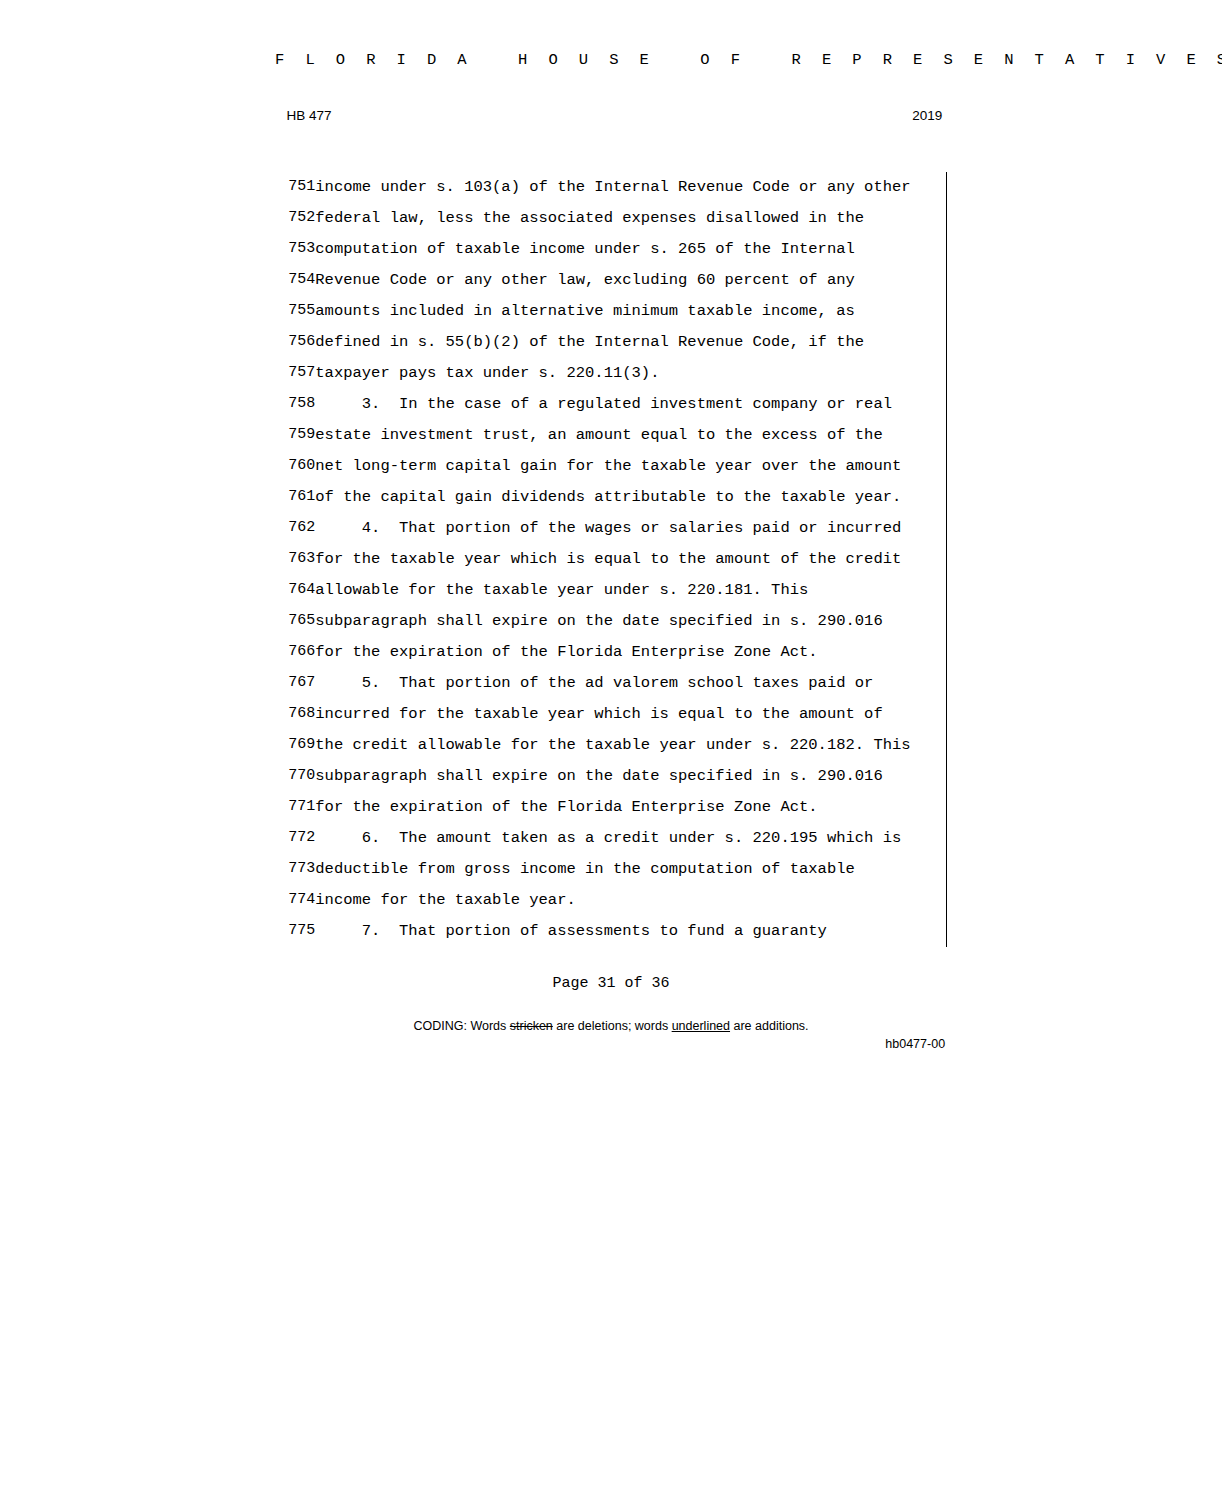F L O R I D A H O U S E O F R E P R E S E N T A T I V E S
HB 477 2019
| 751 | income under s. 103(a) of the Internal Revenue Code or any other |
| 752 | federal law, less the associated expenses disallowed in the |
| 753 | computation of taxable income under s. 265 of the Internal |
| 754 | Revenue Code or any other law, excluding 60 percent of any |
| 755 | amounts included in alternative minimum taxable income, as |
| 756 | defined in s. 55(b)(2) of the Internal Revenue Code, if the |
| 757 | taxpayer pays tax under s. 220.11(3). |
| 758 | 3. In the case of a regulated investment company or real |
| 759 | estate investment trust, an amount equal to the excess of the |
| 760 | net long-term capital gain for the taxable year over the amount |
| 761 | of the capital gain dividends attributable to the taxable year. |
| 762 | 4. That portion of the wages or salaries paid or incurred |
| 763 | for the taxable year which is equal to the amount of the credit |
| 764 | allowable for the taxable year under s. 220.181. This |
| 765 | subparagraph shall expire on the date specified in s. 290.016 |
| 766 | for the expiration of the Florida Enterprise Zone Act. |
| 767 | 5. That portion of the ad valorem school taxes paid or |
| 768 | incurred for the taxable year which is equal to the amount of |
| 769 | the credit allowable for the taxable year under s. 220.182. This |
| 770 | subparagraph shall expire on the date specified in s. 290.016 |
| 771 | for the expiration of the Florida Enterprise Zone Act. |
| 772 | 6. The amount taken as a credit under s. 220.195 which is |
| 773 | deductible from gross income in the computation of taxable |
| 774 | income for the taxable year. |
| 775 | 7. That portion of assessments to fund a guaranty |
Page 31 of 36
CODING: Words stricken are deletions; words underlined are additions.
hb0477-00